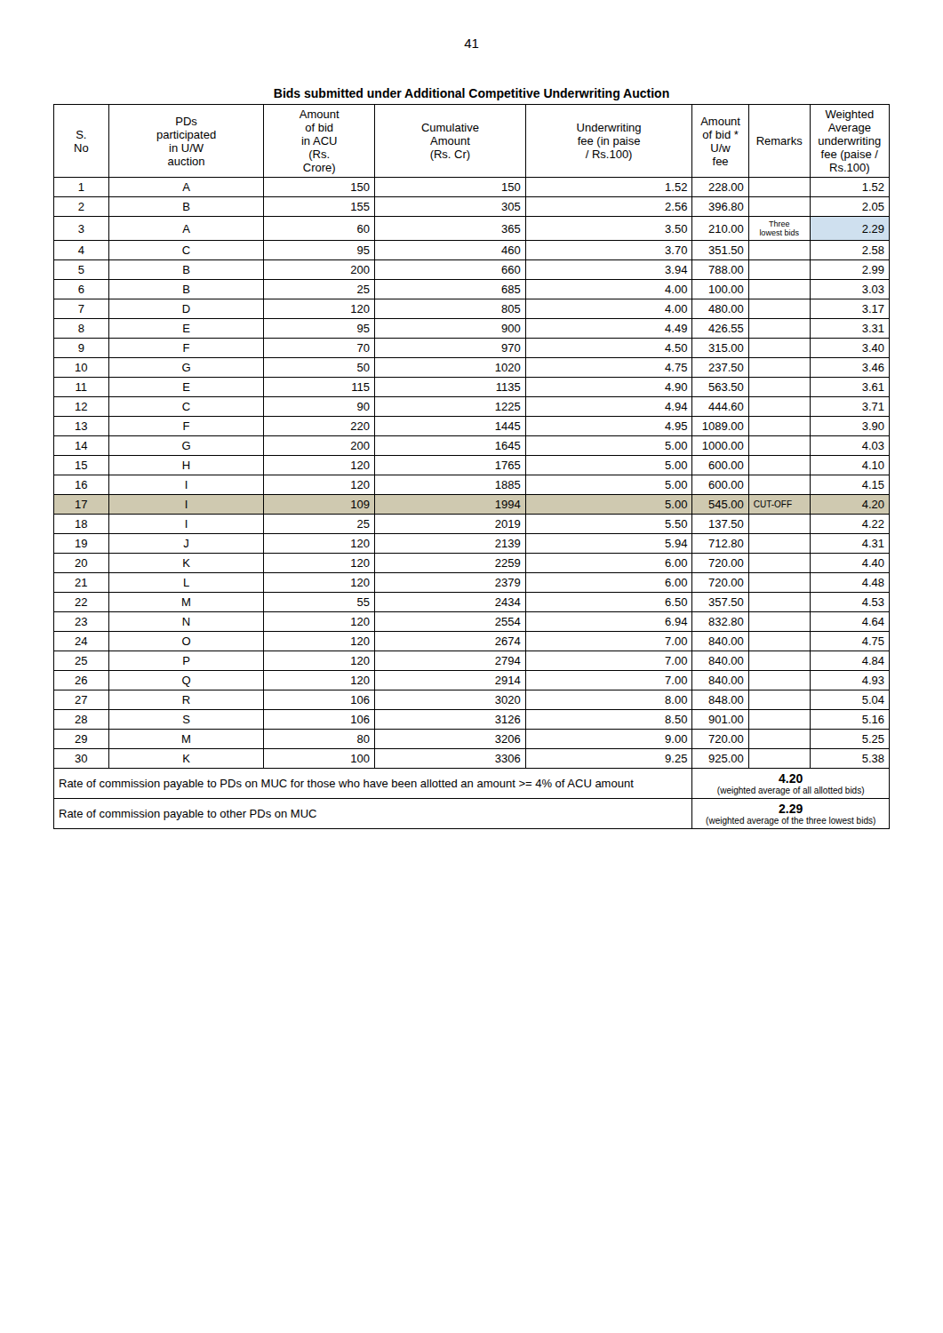41
Bids submitted under Additional Competitive Underwriting Auction
| S. No | PDs participated in U/W auction | Amount of bid in ACU (Rs. Crore) | Cumulative Amount (Rs. Cr) | Underwriting fee (in paise / Rs.100) | Amount of bid * U/w fee | Remarks | Weighted Average underwriting fee (paise / Rs.100) |
| --- | --- | --- | --- | --- | --- | --- | --- |
| 1 | A | 150 | 150 | 1.52 | 228.00 | | 1.52 |
| 2 | B | 155 | 305 | 2.56 | 396.80 | | 2.05 |
| 3 | A | 60 | 365 | 3.50 | 210.00 | Three lowest bids | 2.29 |
| 4 | C | 95 | 460 | 3.70 | 351.50 | | 2.58 |
| 5 | B | 200 | 660 | 3.94 | 788.00 | | 2.99 |
| 6 | B | 25 | 685 | 4.00 | 100.00 | | 3.03 |
| 7 | D | 120 | 805 | 4.00 | 480.00 | | 3.17 |
| 8 | E | 95 | 900 | 4.49 | 426.55 | | 3.31 |
| 9 | F | 70 | 970 | 4.50 | 315.00 | | 3.40 |
| 10 | G | 50 | 1020 | 4.75 | 237.50 | | 3.46 |
| 11 | E | 115 | 1135 | 4.90 | 563.50 | | 3.61 |
| 12 | C | 90 | 1225 | 4.94 | 444.60 | | 3.71 |
| 13 | F | 220 | 1445 | 4.95 | 1089.00 | | 3.90 |
| 14 | G | 200 | 1645 | 5.00 | 1000.00 | | 4.03 |
| 15 | H | 120 | 1765 | 5.00 | 600.00 | | 4.10 |
| 16 | I | 120 | 1885 | 5.00 | 600.00 | | 4.15 |
| 17 | I | 109 | 1994 | 5.00 | 545.00 | CUT-OFF | 4.20 |
| 18 | I | 25 | 2019 | 5.50 | 137.50 | | 4.22 |
| 19 | J | 120 | 2139 | 5.94 | 712.80 | | 4.31 |
| 20 | K | 120 | 2259 | 6.00 | 720.00 | | 4.40 |
| 21 | L | 120 | 2379 | 6.00 | 720.00 | | 4.48 |
| 22 | M | 55 | 2434 | 6.50 | 357.50 | | 4.53 |
| 23 | N | 120 | 2554 | 6.94 | 832.80 | | 4.64 |
| 24 | O | 120 | 2674 | 7.00 | 840.00 | | 4.75 |
| 25 | P | 120 | 2794 | 7.00 | 840.00 | | 4.84 |
| 26 | Q | 120 | 2914 | 7.00 | 840.00 | | 4.93 |
| 27 | R | 106 | 3020 | 8.00 | 848.00 | | 5.04 |
| 28 | S | 106 | 3126 | 8.50 | 901.00 | | 5.16 |
| 29 | M | 80 | 3206 | 9.00 | 720.00 | | 5.25 |
| 30 | K | 100 | 3306 | 9.25 | 925.00 | | 5.38 |
| Rate of commission payable to PDs on MUC for those who have been allotted an amount >= 4% of ACU amount | 4.20 (weighted average of all allotted bids) |
| Rate of commission payable to other PDs on MUC | 2.29 (weighted average of the three lowest bids) |